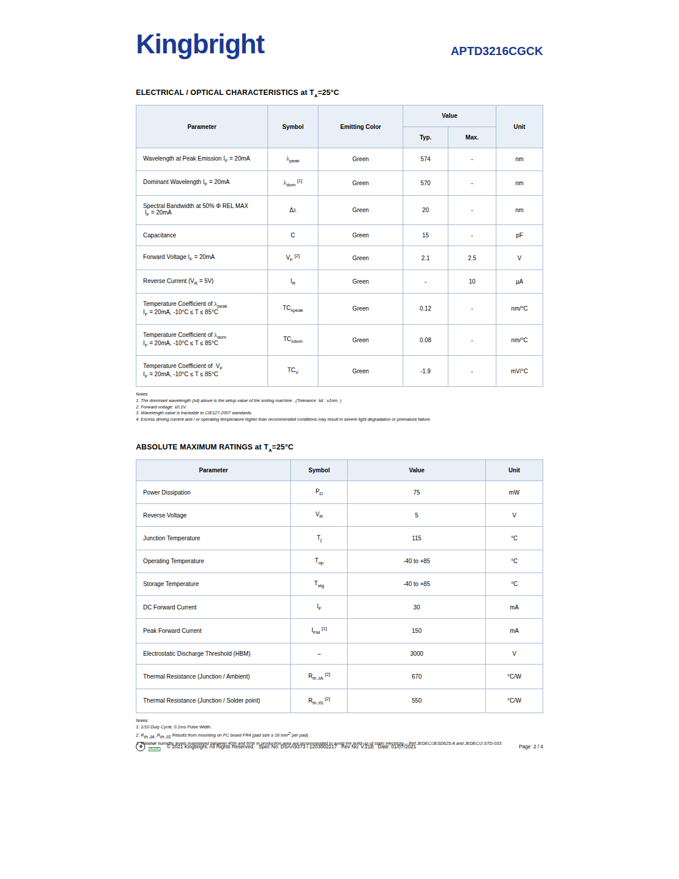Kingbright
APTD3216CGCK
ELECTRICAL / OPTICAL CHARACTERISTICS at TA=25°C
| Parameter | Symbol | Emitting Color | Value | Unit |
| --- | --- | --- | --- | --- |
| Typ. | Max. |
| Wavelength at Peak Emission I F = 20mA | λ peak | Green | 574 | - | nm |
| Dominant Wavelength I F = 20mA | λ dom [1] | Green | 570 | - | nm |
| Spectral Bandwidth at 50% Φ REL MAX I F = 20mA | Δ λ | Green | 20 | - | nm |
| Capacitance | C | Green | 15 | - | pF |
| Forward Voltage I F = 20mA | V F [2] | Green | 2.1 | 2.5 | V |
| Reverse Current (V R = 5V) | I R | Green | - | 10 | µA |
| Temperature Coefficient of λ peak I F = 20mA, -10°C ≤ T ≤ 85°C | TC λpeak | Green | 0.12 | - | nm/°C |
| Temperature Coefficient of λ dom I F = 20mA, -10°C ≤ T ≤ 85°C | TC λdom | Green | 0.08 | - | nm/°C |
| Temperature Coefficient of V F I F = 20mA, -10°C ≤ T ≤ 85°C | TC V | Green | -1.9 | - | mV/°C |
Notes:
1. The dominant wavelength (λd) above is the setup value of the sorting machine. (Tolerance λd : ±1nm. )
2. Forward voltage: ±0.1V.
3. Wavelength value is traceable to CIE127-2007 standards.
4. Excess driving current and / or operating temperature higher than recommended conditions may result in severe light degradation or premature failure.
ABSOLUTE MAXIMUM RATINGS at TA=25°C
| Parameter | Symbol | Value | Unit |
| --- | --- | --- | --- |
| Power Dissipation | P D | 75 | mW |
| Reverse Voltage | V R | 5 | V |
| Junction Temperature | T j | 115 | °C |
| Operating Temperature | T op | -40 to +85 | °C |
| Storage Temperature | T stg | -40 to +85 | °C |
| DC Forward Current | I F | 30 | mA |
| Peak Forward Current | I FM [1] | 150 | mA |
| Electrostatic Discharge Threshold (HBM) | – | 3000 | V |
| Thermal Resistance (Junction / Ambient) | R th JA [2] | 670 | °C/W |
| Thermal Resistance (Junction / Solder point) | R th JS [2] | 550 | °C/W |
Notes:
1. 1/10 Duty Cycle, 0.1ms Pulse Width.
2. Rth JA ,Rth JS Results from mounting on PC board FR4 (pad size ≥ 16 mm2 per pad).
3. Relative humidity levels maintained between 40% and 60% in production area are recommended to avoid the build-up of static electricity – Ref JEDEC/JESD625-A and JEDEC/J-STD-033.
♻
✓ RoHS
© 2021 Kingbright. All Rights Reserved. Spec No: DSAA9373 / 1203002217 Rev No: V.21B Date: 01/07/2021
Page 2 / 4